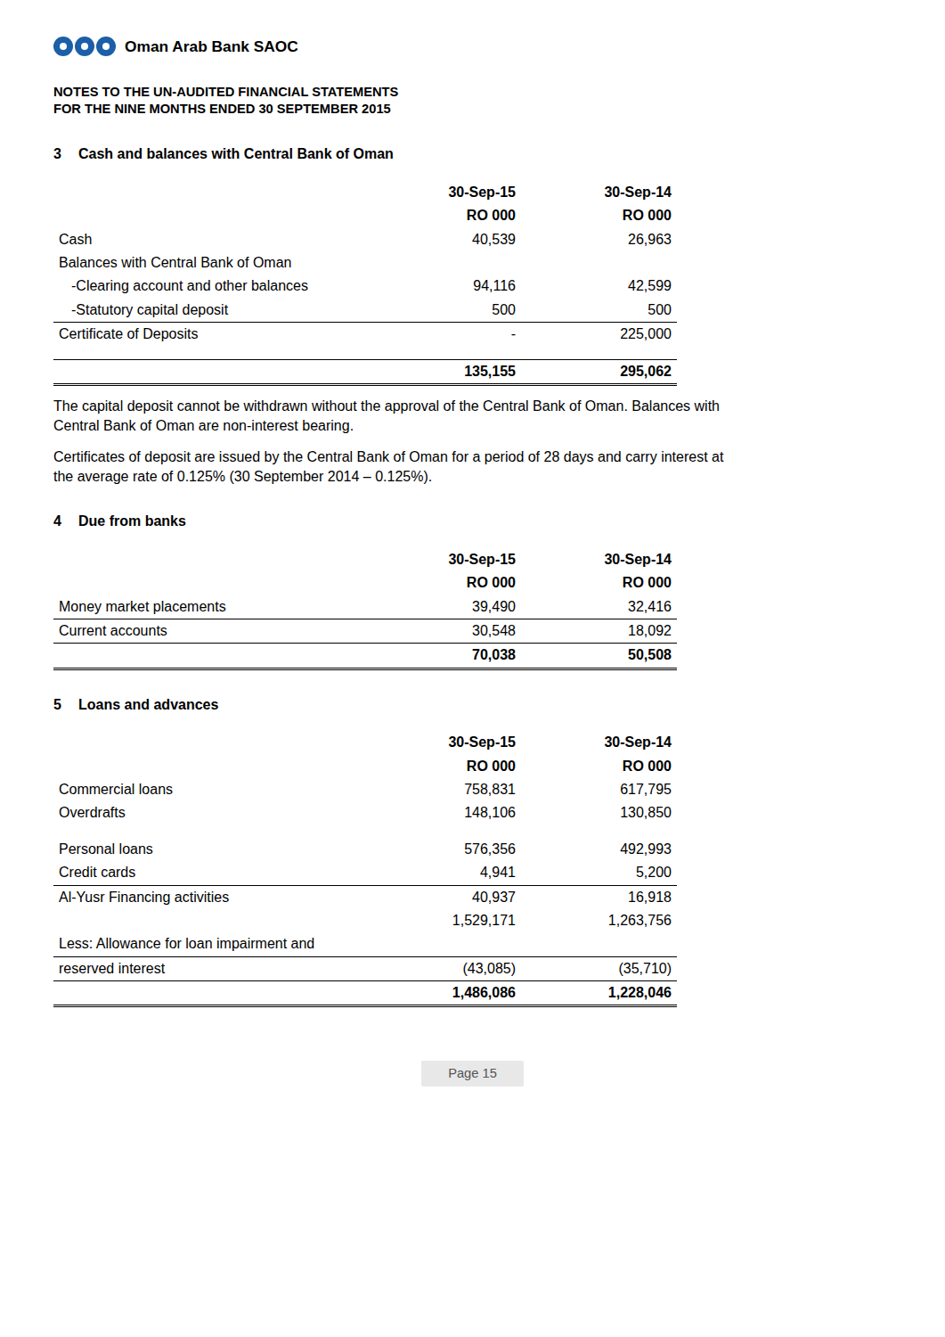Oman Arab Bank SAOC
NOTES TO THE UN-AUDITED FINANCIAL STATEMENTS
FOR THE NINE MONTHS ENDED 30 SEPTEMBER 2015
3 Cash and balances with Central Bank of Oman
| | 30-Sep-15 | 30-Sep-14 |
| | RO 000 | RO 000 |
| Cash | 40,539 | 26,963 |
| Balances with Central Bank of Oman | | |
| -Clearing account and other balances | 94,116 | 42,599 |
| -Statutory capital deposit | 500 | 500 |
| Certificate of Deposits | - | 225,000 |
| | 135,155 | 295,062 |
The capital deposit cannot be withdrawn without the approval of the Central Bank of Oman. Balances with Central Bank of Oman are non-interest bearing.
Certificates of deposit are issued by the Central Bank of Oman for a period of 28 days and carry interest at the average rate of 0.125% (30 September 2014 – 0.125%).
4 Due from banks
| | 30-Sep-15 | 30-Sep-14 |
| | RO 000 | RO 000 |
| Money market placements | 39,490 | 32,416 |
| Current accounts | 30,548 | 18,092 |
| | 70,038 | 50,508 |
5 Loans and advances
| | 30-Sep-15 | 30-Sep-14 |
| | RO 000 | RO 000 |
| Commercial loans | 758,831 | 617,795 |
| Overdrafts | 148,106 | 130,850 |
| Personal loans | 576,356 | 492,993 |
| Credit cards | 4,941 | 5,200 |
| Al-Yusr Financing activities | 40,937 | 16,918 |
| | 1,529,171 | 1,263,756 |
| Less: Allowance for loan impairment and | | |
| reserved interest | (43,085) | (35,710) |
| | 1,486,086 | 1,228,046 |
Page 15